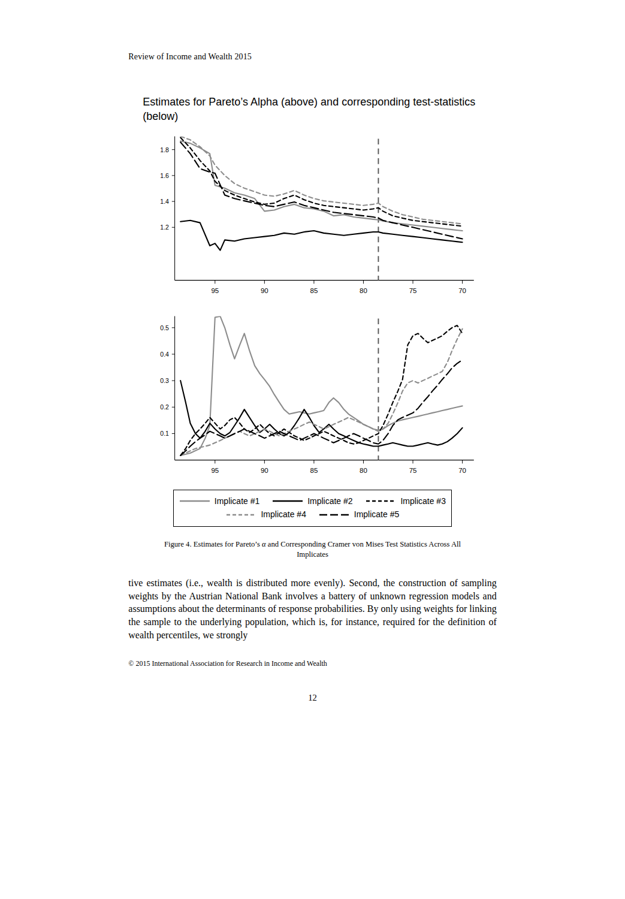Review of Income and Wealth 2015
Estimates for Pareto’s Alpha (above) and corresponding test-statistics (below)
1.8 1.6 1.4 1.2 95 90 85 80 75 70 0.5 0.4 0.3 0.2 0.1 95 90 85 80 75 70
Implicate #1 Implicate #2 Implicate #3
Implicate #4 Implicate #5
Figure 4. Estimates for Pareto’s α and Corresponding Cramer von Mises Test Statistics Across All
Implicates
tive estimates (i.e., wealth is distributed more evenly). Second, the construction of sampling weights by the Austrian National Bank involves a battery of unknown regression models and assumptions about the determinants of response probabilities. By only using weights for linking the sample to the underlying population, which is, for instance, required for the definition of wealth percentiles, we strongly
© 2015 International Association for Research in Income and Wealth
12